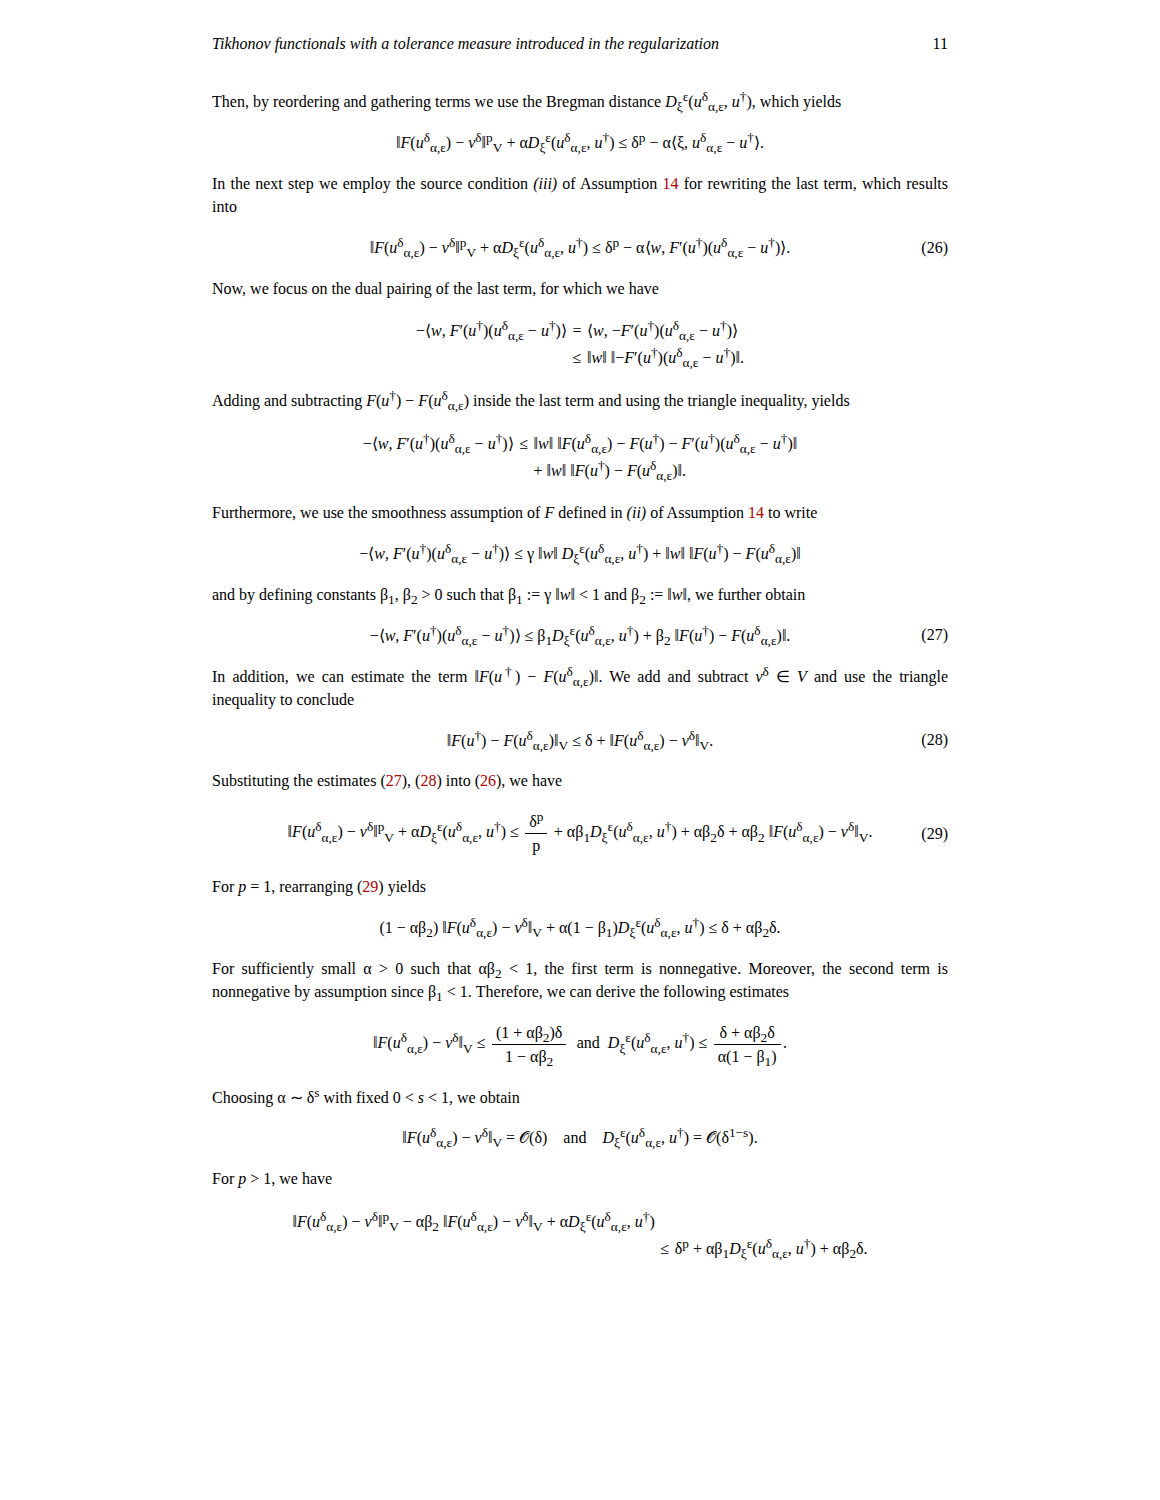Tikhonov functionals with a tolerance measure introduced in the regularization 11
Then, by reordering and gathering terms we use the Bregman distance Dξε(uδα,ε, u†), which yields
‖F(uδα,ε) − vδ‖pV + αDξε(uδα,ε, u†) ≤ δp − α⟨ξ, uδα,ε − u†⟩.
In the next step we employ the source condition (iii) of Assumption 14 for rewriting the last term, which results into
‖F(uδα,ε) − vδ‖pV + αDξε(uδα,ε, u†) ≤ δp − α⟨w, F′(u†)(uδα,ε − u†)⟩.
(26)
Now, we focus on the dual pairing of the last term, for which we have
−⟨w, F′(u†)(uδα,ε − u†)⟩
=
⟨w, −F′(u†)(uδα,ε − u†)⟩
≤
‖w‖ ‖−F′(u†)(uδα,ε − u†)‖.
Adding and subtracting F(u†) − F(uδα,ε) inside the last term and using the triangle inequality, yields
−⟨w, F′(u†)(uδα,ε − u†)⟩
≤
‖w‖ ‖F(uδα,ε) − F(u†) − F′(u†)(uδα,ε − u†)‖
+ ‖w‖ ‖F(u†) − F(uδα,ε)‖.
Furthermore, we use the smoothness assumption of F defined in (ii) of Assumption 14 to write
−⟨w, F′(u†)(uδα,ε − u†)⟩ ≤ γ ‖w‖ Dξε(uδα,ε, u†) + ‖w‖ ‖F(u†) − F(uδα,ε)‖
and by defining constants β1, β2 > 0 such that β1 := γ ‖w‖ < 1 and β2 := ‖w‖, we further obtain
−⟨w, F′(u†)(uδα,ε − u†)⟩ ≤ β1Dξε(uδα,ε, u†) + β2 ‖F(u†) − F(uδα,ε)‖.
(27)
In addition, we can estimate the term ‖F(u†) − F(uδα,ε)‖. We add and subtract vδ ∈ V and use the triangle inequality to conclude
‖F(u†) − F(uδα,ε)‖V ≤ δ + ‖F(uδα,ε) − vδ‖V.
(28)
Substituting the estimates (27), (28) into (26), we have
‖F(uδα,ε) − vδ‖pV + αDξε(uδα,ε, u†) ≤ δp p + αβ1Dξε(uδα,ε, u†) + αβ2δ + αβ2 ‖F(uδα,ε) − vδ‖V.
(29)
For p = 1, rearranging (29) yields
(1 − αβ2) ‖F(uδα,ε) − vδ‖V + α(1 − β1)Dξε(uδα,ε, u†) ≤ δ + αβ2δ.
For sufficiently small α > 0 such that αβ2 < 1, the first term is nonnegative. Moreover, the second term is nonnegative by assumption since β1 < 1. Therefore, we can derive the following estimates
‖F(uδα,ε) − vδ‖V ≤ (1 + αβ2)δ 1 − αβ2 and Dξε(uδα,ε, u†) ≤ δ + αβ2δ α(1 − β1).
Choosing α ∼ δs with fixed 0 < s < 1, we obtain
‖F(uδα,ε) − vδ‖V = 𝒪(δ) and Dξε(uδα,ε, u†) = 𝒪(δ1−s).
For p > 1, we have
‖F(uδα,ε) − vδ‖pV − αβ2 ‖F(uδα,ε) − vδ‖V + αDξε(uδα,ε, u†)
≤
δp + αβ1Dξε(uδα,ε, u†) + αβ2δ.